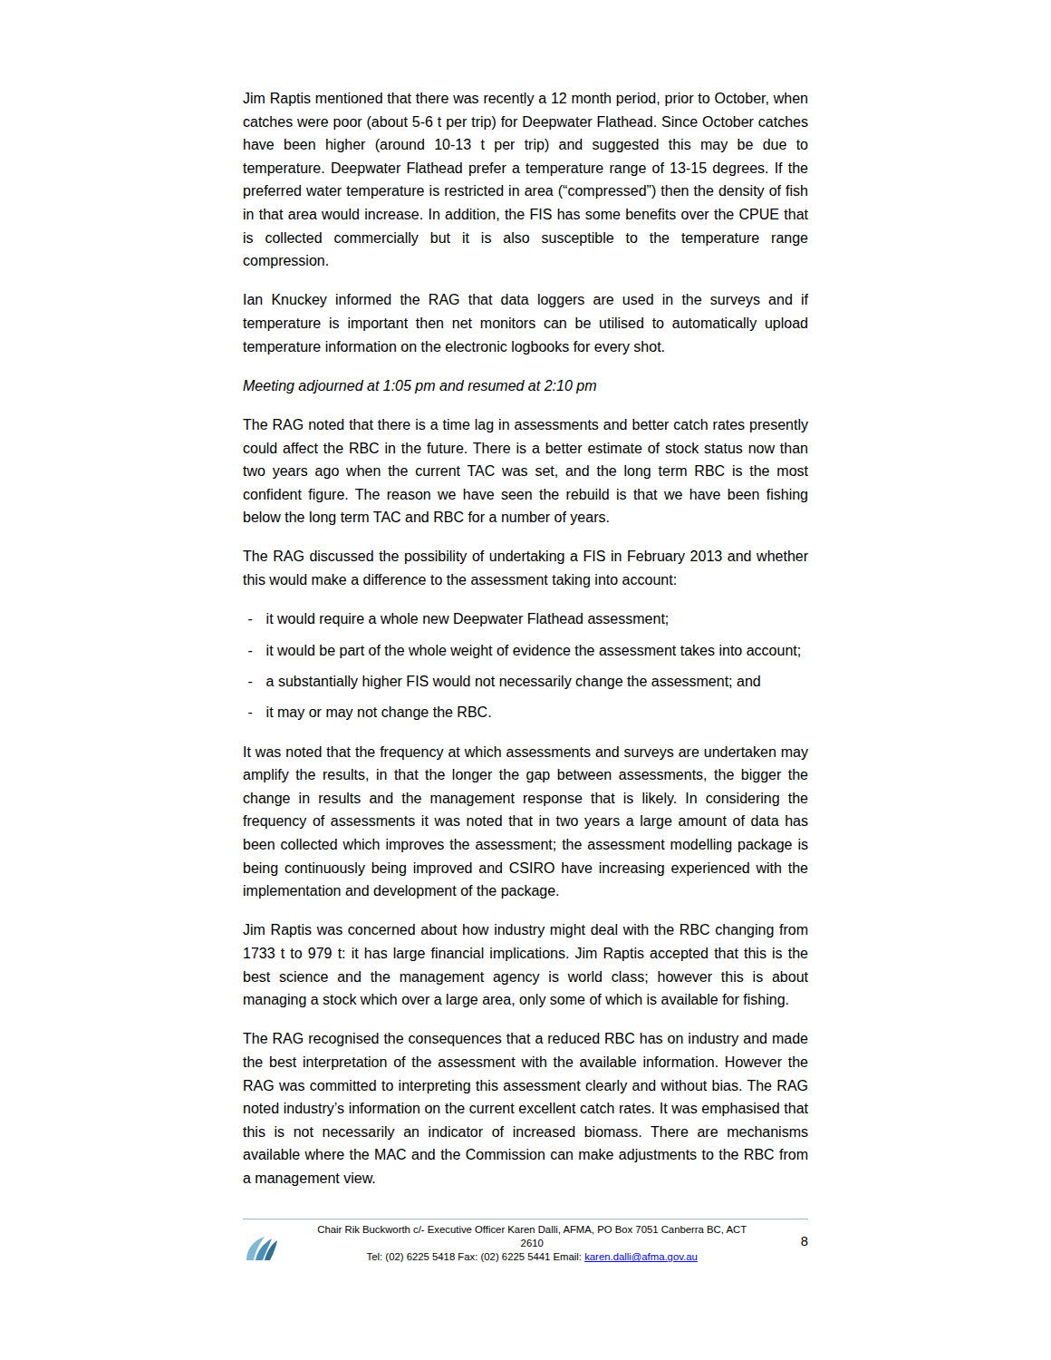Jim Raptis mentioned that there was recently a 12 month period, prior to October, when catches were poor (about 5-6 t per trip) for Deepwater Flathead. Since October catches have been higher (around 10-13 t per trip) and suggested this may be due to temperature. Deepwater Flathead prefer a temperature range of 13-15 degrees. If the preferred water temperature is restricted in area (“compressed”) then the density of fish in that area would increase. In addition, the FIS has some benefits over the CPUE that is collected commercially but it is also susceptible to the temperature range compression.
Ian Knuckey informed the RAG that data loggers are used in the surveys and if temperature is important then net monitors can be utilised to automatically upload temperature information on the electronic logbooks for every shot.
Meeting adjourned at 1:05 pm and resumed at 2:10 pm
The RAG noted that there is a time lag in assessments and better catch rates presently could affect the RBC in the future. There is a better estimate of stock status now than two years ago when the current TAC was set, and the long term RBC is the most confident figure. The reason we have seen the rebuild is that we have been fishing below the long term TAC and RBC for a number of years.
The RAG discussed the possibility of undertaking a FIS in February 2013 and whether this would make a difference to the assessment taking into account:
it would require a whole new Deepwater Flathead assessment;
it would be part of the whole weight of evidence the assessment takes into account;
a substantially higher FIS would not necessarily change the assessment; and
it may or may not change the RBC.
It was noted that the frequency at which assessments and surveys are undertaken may amplify the results, in that the longer the gap between assessments, the bigger the change in results and the management response that is likely. In considering the frequency of assessments it was noted that in two years a large amount of data has been collected which improves the assessment; the assessment modelling package is being continuously being improved and CSIRO have increasing experienced with the implementation and development of the package.
Jim Raptis was concerned about how industry might deal with the RBC changing from 1733 t to 979 t: it has large financial implications. Jim Raptis accepted that this is the best science and the management agency is world class; however this is about managing a stock which over a large area, only some of which is available for fishing.
The RAG recognised the consequences that a reduced RBC has on industry and made the best interpretation of the assessment with the available information. However the RAG was committed to interpreting this assessment clearly and without bias. The RAG noted industry’s information on the current excellent catch rates. It was emphasised that this is not necessarily an indicator of increased biomass. There are mechanisms available where the MAC and the Commission can make adjustments to the RBC from a management view.
Chair Rik Buckworth c/- Executive Officer Karen Dalli, AFMA, PO Box 7051 Canberra BC, ACT 2610
Tel: (02) 6225 5418 Fax: (02) 6225 5441 Email: karen.dalli@afma.gov.au
8